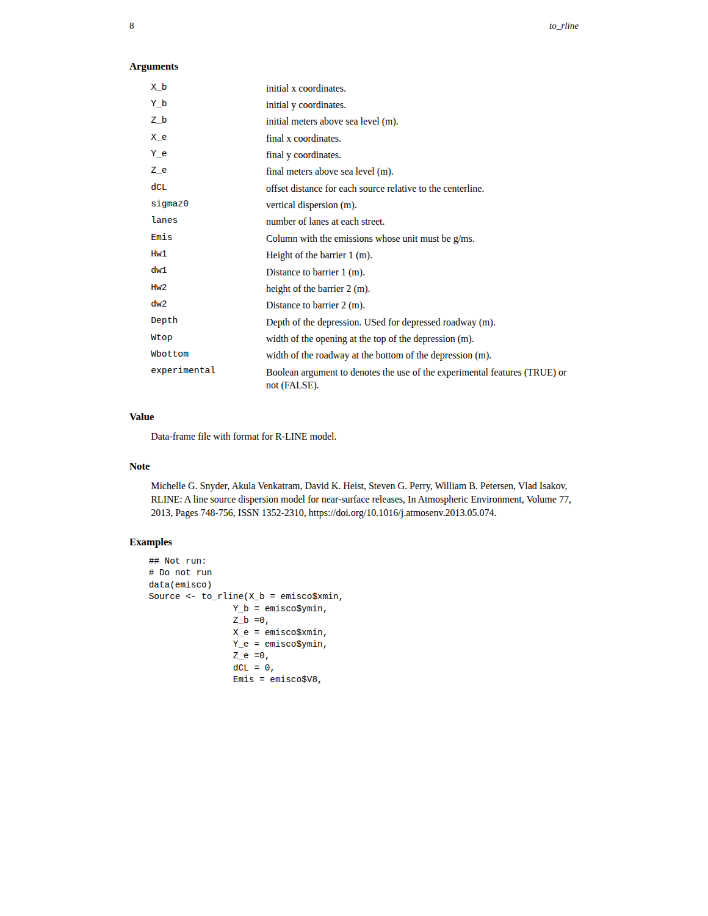8 to_rline
Arguments
X_b
initial x coordinates.
Y_b
initial y coordinates.
Z_b
initial meters above sea level (m).
X_e
final x coordinates.
Y_e
final y coordinates.
Z_e
final meters above sea level (m).
dCL
offset distance for each source relative to the centerline.
sigmaz0
vertical dispersion (m).
lanes
number of lanes at each street.
Emis
Column with the emissions whose unit must be g/ms.
Hw1
Height of the barrier 1 (m).
dw1
Distance to barrier 1 (m).
Hw2
height of the barrier 2 (m).
dw2
Distance to barrier 2 (m).
Depth
Depth of the depression. USed for depressed roadway (m).
Wtop
width of the opening at the top of the depression (m).
Wbottom
width of the roadway at the bottom of the depression (m).
experimental
Boolean argument to denotes the use of the experimental features (TRUE) or not (FALSE).
Value
Data-frame file with format for R-LINE model.
Note
Michelle G. Snyder, Akula Venkatram, David K. Heist, Steven G. Perry, William B. Petersen, Vlad Isakov, RLINE: A line source dispersion model for near-surface releases, In Atmospheric Environment, Volume 77, 2013, Pages 748-756, ISSN 1352-2310, https://doi.org/10.1016/j.atmosenv.2013.05.074.
Examples
## Not run:
# Do not run
data(emisco)
Source <- to_rline(X_b = emisco$xmin,
                Y_b = emisco$ymin,
                Z_b =0,
                X_e = emisco$xmin,
                Y_e = emisco$ymin,
                Z_e =0,
                dCL = 0,
                Emis = emisco$V8,